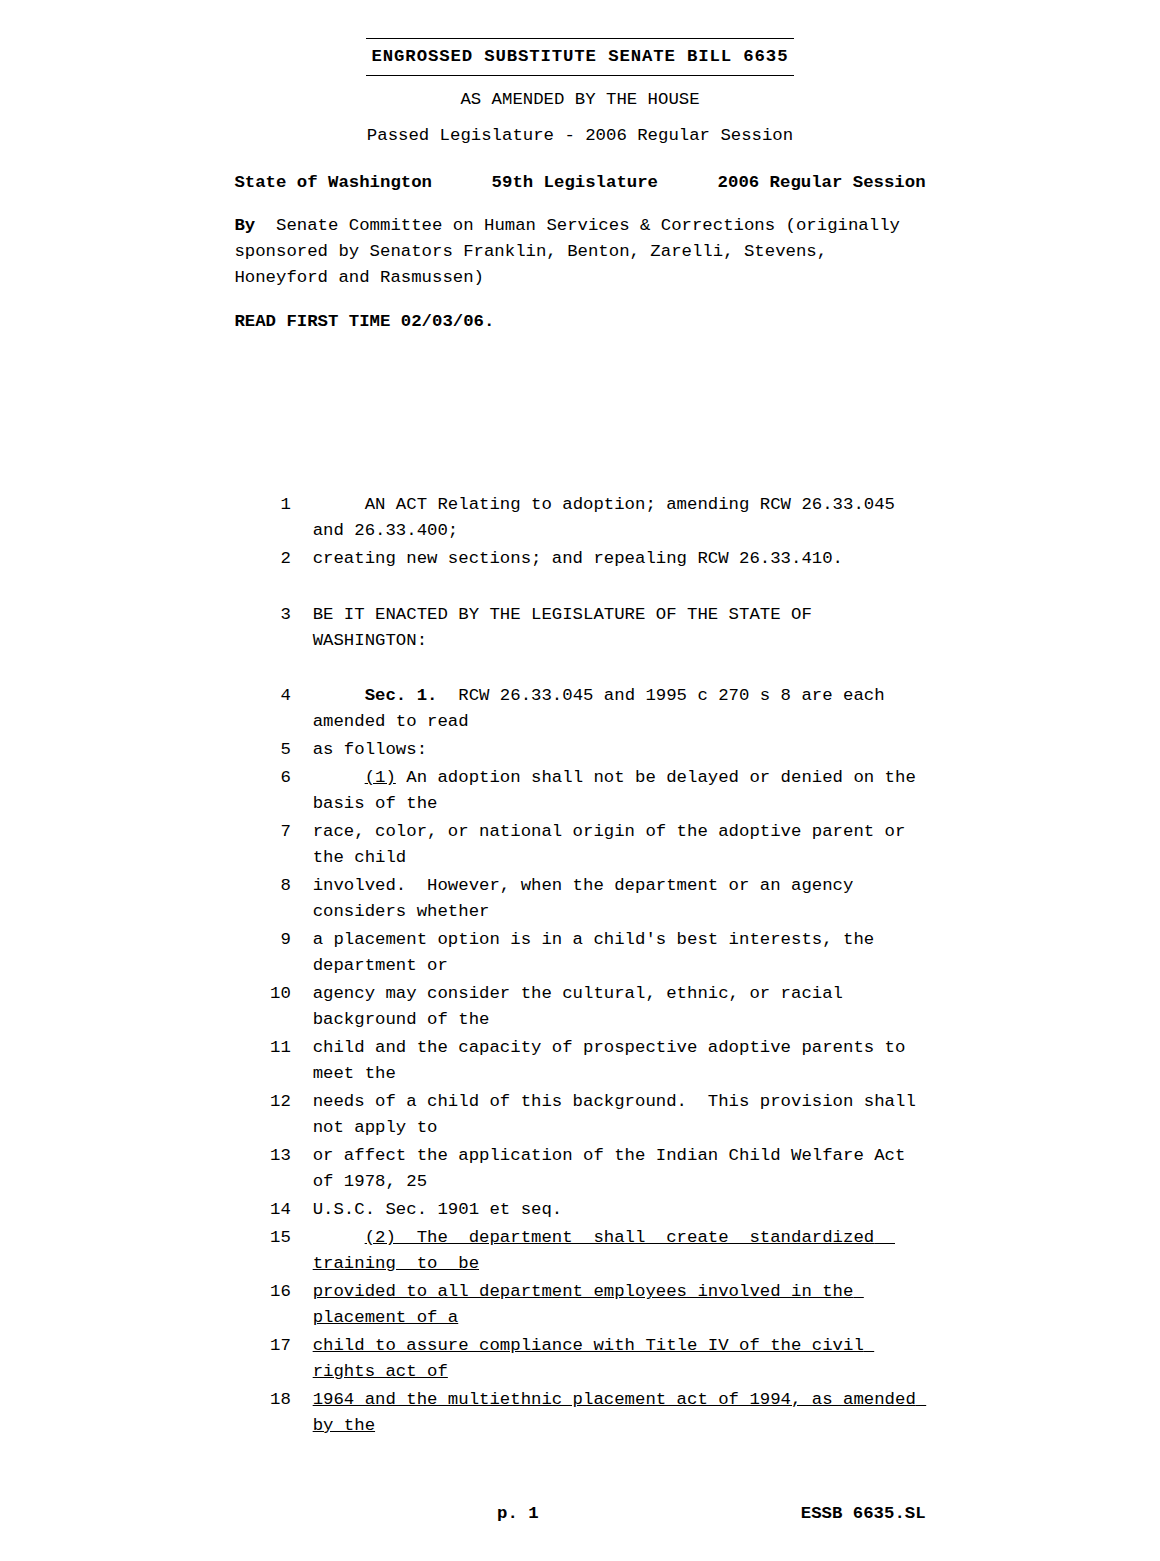ENGROSSED SUBSTITUTE SENATE BILL 6635
AS AMENDED BY THE HOUSE
Passed Legislature - 2006 Regular Session
State of Washington 59th Legislature 2006 Regular Session
By Senate Committee on Human Services & Corrections (originally sponsored by Senators Franklin, Benton, Zarelli, Stevens, Honeyford and Rasmussen)
READ FIRST TIME 02/03/06.
| 1 | AN ACT Relating to adoption; amending RCW 26.33.045 and 26.33.400; |
| 2 | creating new sections; and repealing RCW 26.33.410. |
| 3 | BE IT ENACTED BY THE LEGISLATURE OF THE STATE OF WASHINGTON: |
| 4 | Sec. 1. RCW 26.33.045 and 1995 c 270 s 8 are each amended to read |
| 5 | as follows: |
| 6 | (1) An adoption shall not be delayed or denied on the basis of the |
| 7 | race, color, or national origin of the adoptive parent or the child |
| 8 | involved. However, when the department or an agency considers whether |
| 9 | a placement option is in a child's best interests, the department or |
| 10 | agency may consider the cultural, ethnic, or racial background of the |
| 11 | child and the capacity of prospective adoptive parents to meet the |
| 12 | needs of a child of this background. This provision shall not apply to |
| 13 | or affect the application of the Indian Child Welfare Act of 1978, 25 |
| 14 | U.S.C. Sec. 1901 et seq. |
| 15 | (2) The department shall create standardized training to be |
| 16 | provided to all department employees involved in the placement of a |
| 17 | child to assure compliance with Title IV of the civil rights act of |
| 18 | 1964 and the multiethnic placement act of 1994, as amended by the |
p. 1 ESSB 6635.SL